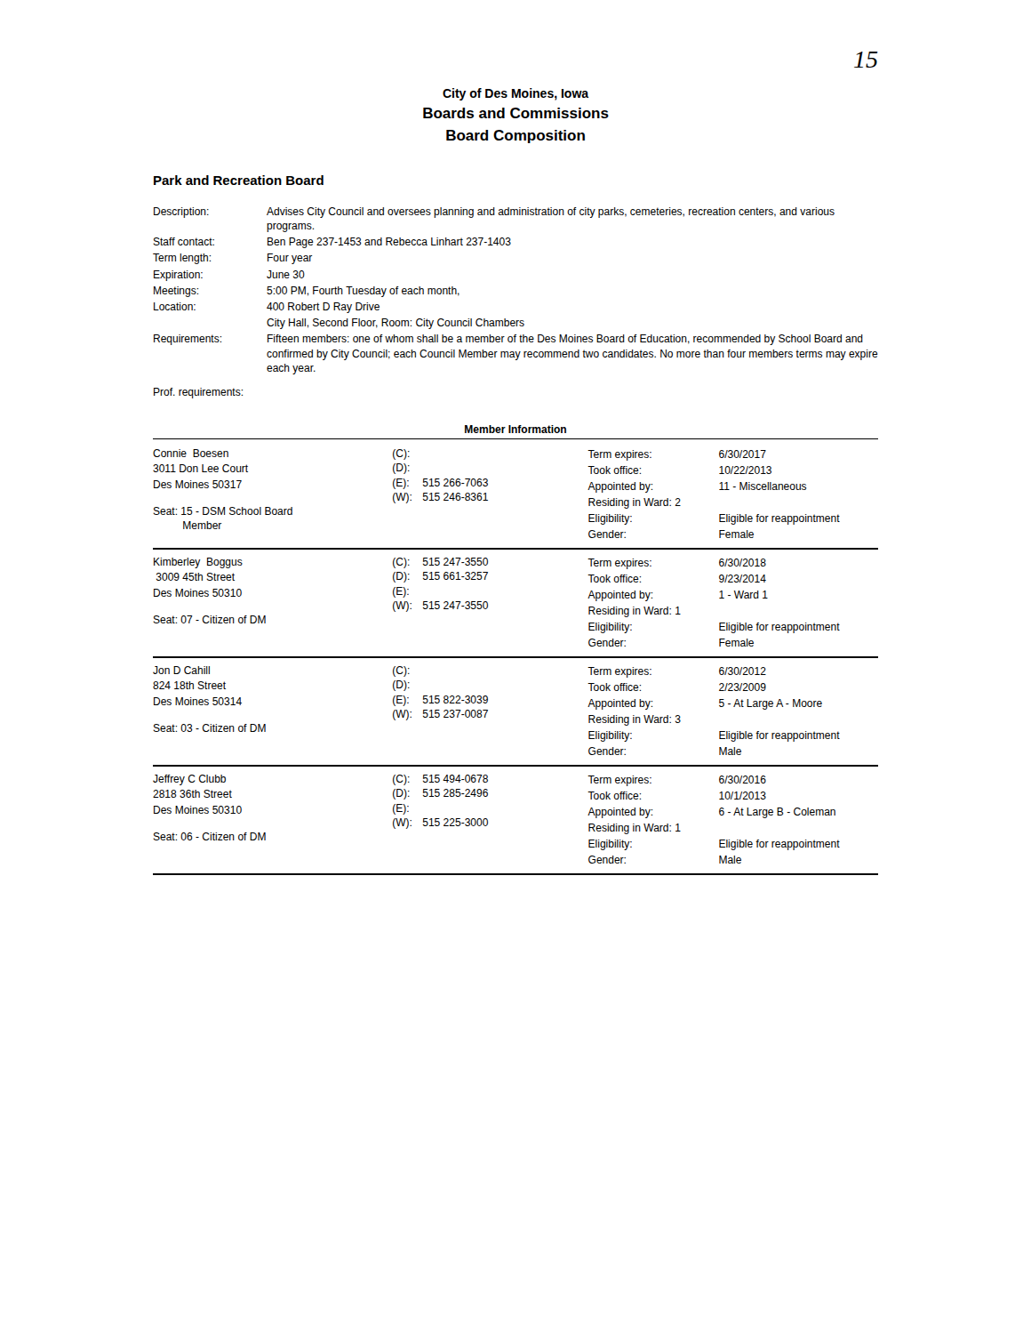15
City of Des Moines, Iowa
Boards and Commissions
Board Composition
Park and Recreation Board
| Description: | Advises City Council and oversees planning and administration of city parks, cemeteries, recreation centers, and various programs. |
| Staff contact: | Ben Page 237-1453 and Rebecca Linhart 237-1403 |
| Term length: | Four year |
| Expiration: | June 30 |
| Meetings: | 5:00 PM, Fourth Tuesday of each month, |
| Location: | 400 Robert D Ray Drive |
| | City Hall, Second Floor, Room: City Council Chambers |
| Requirements: | Fifteen members: one of whom shall be a member of the Des Moines Board of Education, recommended by School Board and confirmed by City Council; each Council Member may recommend two candidates. No more than four members terms may expire each year. |
Prof. requirements:
Member Information
| Connie Boesen 3011 Don Lee Court Des Moines 50317 Seat: 15 - DSM School Board Member | (C): (D): (E): 515 266-7063 (W): 515 246-8361 | Term expires: Took office: Appointed by: Residing in Ward: 2 Eligibility: Gender: | 6/30/2017 10/22/2013 11 - Miscellaneous Eligible for reappointment Female |
| Kimberley Boggus 3009 45th Street Des Moines 50310 Seat: 07 - Citizen of DM | (C): 515 247-3550 (D): 515 661-3257 (E): (W): 515 247-3550 | Term expires: Took office: Appointed by: Residing in Ward: 1 Eligibility: Gender: | 6/30/2018 9/23/2014 1 - Ward 1 Eligible for reappointment Female |
| Jon D Cahill 824 18th Street Des Moines 50314 Seat: 03 - Citizen of DM | (C): (D): (E): 515 822-3039 (W): 515 237-0087 | Term expires: Took office: Appointed by: Residing in Ward: 3 Eligibility: Gender: | 6/30/2012 2/23/2009 5 - At Large A - Moore Eligible for reappointment Male |
| Jeffrey C Clubb 2818 36th Street Des Moines 50310 Seat: 06 - Citizen of DM | (C): 515 494-0678 (D): 515 285-2496 (E): (W): 515 225-3000 | Term expires: Took office: Appointed by: Residing in Ward: 1 Eligibility: Gender: | 6/30/2016 10/1/2013 6 - At Large B - Coleman Eligible for reappointment Male |